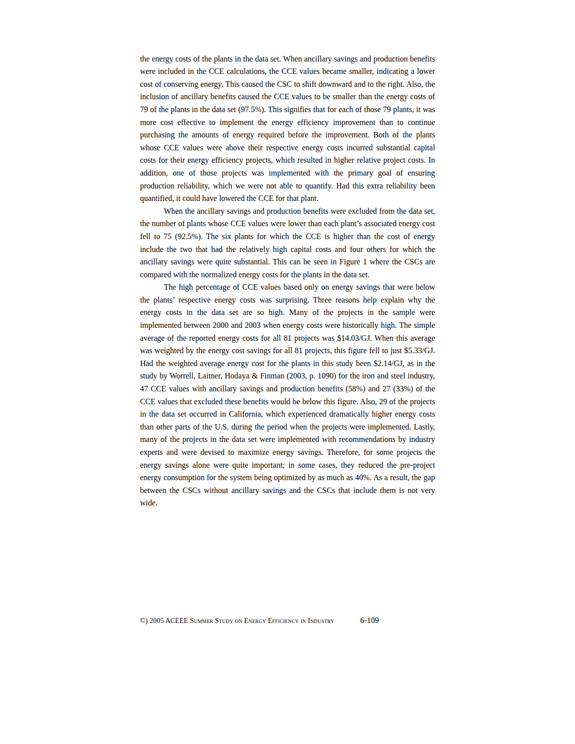the energy costs of the plants in the data set. When ancillary savings and production benefits were included in the CCE calculations, the CCE values became smaller, indicating a lower cost of conserving energy. This caused the CSC to shift downward and to the right. Also, the inclusion of ancillary benefits caused the CCE values to be smaller than the energy costs of 79 of the plants in the data set (97.5%). This signifies that for each of those 79 plants, it was more cost effective to implement the energy efficiency improvement than to continue purchasing the amounts of energy required before the improvement. Both of the plants whose CCE values were above their respective energy costs incurred substantial capital costs for their energy efficiency projects, which resulted in higher relative project costs. In addition, one of those projects was implemented with the primary goal of ensuring production reliability, which we were not able to quantify. Had this extra reliability been quantified, it could have lowered the CCE for that plant.
When the ancillary savings and production benefits were excluded from the data set, the number of plants whose CCE values were lower than each plant’s associated energy cost fell to 75 (92.5%). The six plants for which the CCE is higher than the cost of energy include the two that had the relatively high capital costs and four others for which the ancillary savings were quite substantial. This can be seen in Figure 1 where the CSCs are compared with the normalized energy costs for the plants in the data set.
The high percentage of CCE values based only on energy savings that were below the plants’ respective energy costs was surprising. Three reasons help explain why the energy costs in the data set are so high. Many of the projects in the sample were implemented between 2000 and 2003 when energy costs were historically high. The simple average of the reported energy costs for all 81 projects was $14.03/GJ. When this average was weighted by the energy cost savings for all 81 projects, this figure fell to just $5.33/GJ. Had the weighted average energy cost for the plants in this study been $2.14/GJ, as in the study by Worrell, Laitner, Hodaya & Finman (2003, p. 1090) for the iron and steel industry, 47 CCE values with ancillary savings and production benefits (58%) and 27 (33%) of the CCE values that excluded these benefits would be below this figure. Also, 29 of the projects in the data set occurred in California, which experienced dramatically higher energy costs than other parts of the U.S. during the period when the projects were implemented. Lastly, many of the projects in the data set were implemented with recommendations by industry experts and were devised to maximize energy savings. Therefore, for some projects the energy savings alone were quite important; in some cases, they reduced the pre-project energy consumption for the system being optimized by as much as 40%. As a result, the gap between the CSCs without ancillary savings and the CSCs that include them is not very wide.
©) 2005 ACEEE Summer Study on Energy Efficiency in Industry 6-109